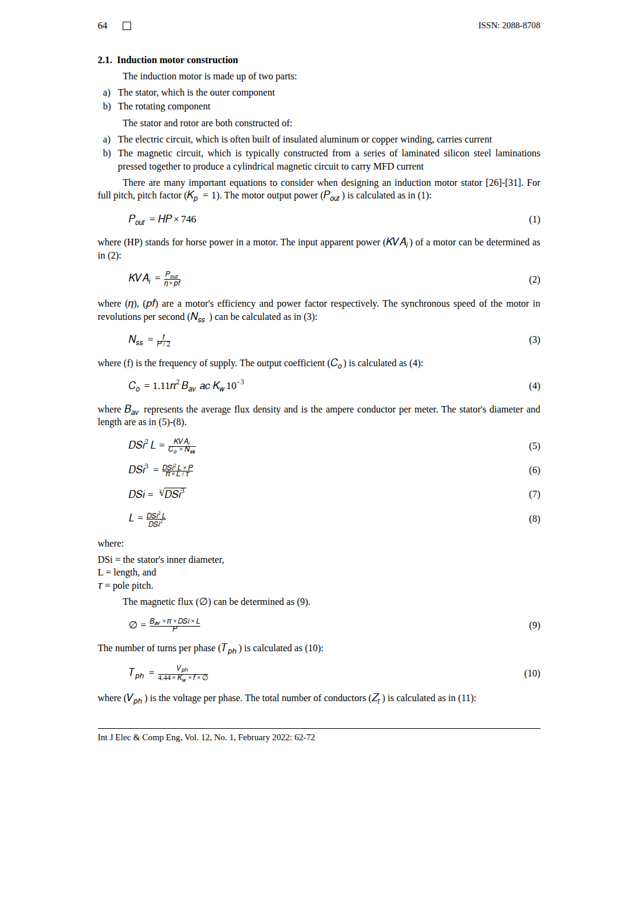64
ISSN: 2088-8708
2.1. Induction motor construction
The induction motor is made up of two parts:
The stator, which is the outer component
The rotating component
The stator and rotor are both constructed of:
The electric circuit, which is often built of insulated aluminum or copper winding, carries current
The magnetic circuit, which is typically constructed from a series of laminated silicon steel laminations pressed together to produce a cylindrical magnetic circuit to carry MFD current
There are many important equations to consider when designing an induction motor stator [26]-[31]. For full pitch, pitch factor (Kp=1). The motor output power (Pout) is calculated as in (1):
Pout = HP × 746
(1)
where (HP) stands for horse power in a motor. The input apparent power (KVAi) of a motor can be determined as in (2):
KVAi = Pout η×pf
(2)
where (η), (pf) are a motor's efficiency and power factor respectively. The synchronous speed of the motor in revolutions per second (Nss ) can be calculated as in (3):
Nss = f P/2
(3)
where (f) is the frequency of supply. The output coefficient (Co) is calculated as (4):
Co = 1.11 π2 Bav ac Kw 10−3
(4)
where Bav represents the average flux density and is the ampere conductor per meter. The stator's diameter and length are as in (5)-(8).
DSi2L = KVAi Co×Nss
(5)
DSi3 = DSi2L×P π×L/τ
(6)
DSi = DSi3 3
(7)
L = DSi2L DSi2
(8)
where:
DSi = the stator's inner diameter,
L = length, and
τ = pole pitch.
The magnetic flux (∅) can be determined as (9).
∅ = Bav×π×DSi×L P
(9)
The number of turns per phase (Tph) is calculated as (10):
Tph = Vph 4.44×Kw×f×∅
(10)
where (Vph) is the voltage per phase. The total number of conductors (Zt) is calculated as in (11):
Int J Elec & Comp Eng, Vol. 12, No. 1, February 2022: 62-72